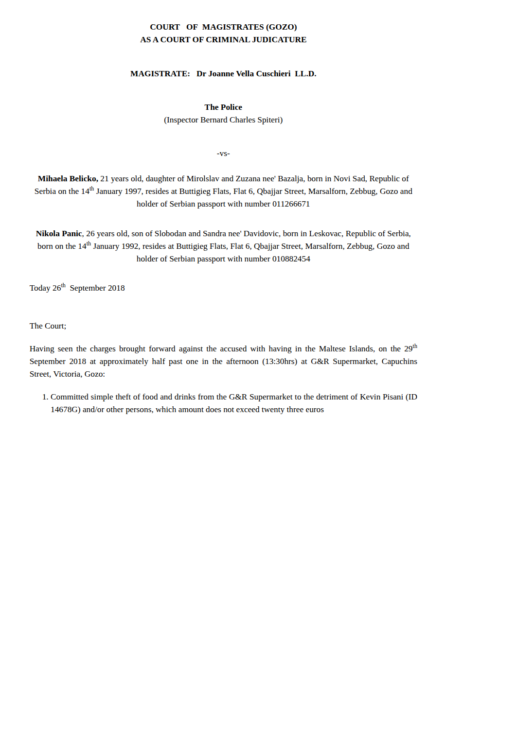COURT OF MAGISTRATES (GOZO)
AS A COURT OF CRIMINAL JUDICATURE
MAGISTRATE: Dr Joanne Vella Cuschieri LL.D.
The Police
(Inspector Bernard Charles Spiteri)
-vs-
Mihaela Belicko, 21 years old, daughter of Mirolslav and Zuzana nee' Bazalja, born in Novi Sad, Republic of Serbia on the 14th January 1997, resides at Buttigieg Flats, Flat 6, Qbajjar Street, Marsalforn, Zebbug, Gozo and holder of Serbian passport with number 011266671
Nikola Panic, 26 years old, son of Slobodan and Sandra nee' Davidovic, born in Leskovac, Republic of Serbia, born on the 14th January 1992, resides at Buttigieg Flats, Flat 6, Qbajjar Street, Marsalforn, Zebbug, Gozo and holder of Serbian passport with number 010882454
Today 26th September 2018
The Court;
Having seen the charges brought forward against the accused with having in the Maltese Islands, on the 29th September 2018 at approximately half past one in the afternoon (13:30hrs) at G&R Supermarket, Capuchins Street, Victoria, Gozo:
Committed simple theft of food and drinks from the G&R Supermarket to the detriment of Kevin Pisani (ID 14678G) and/or other persons, which amount does not exceed twenty three euros